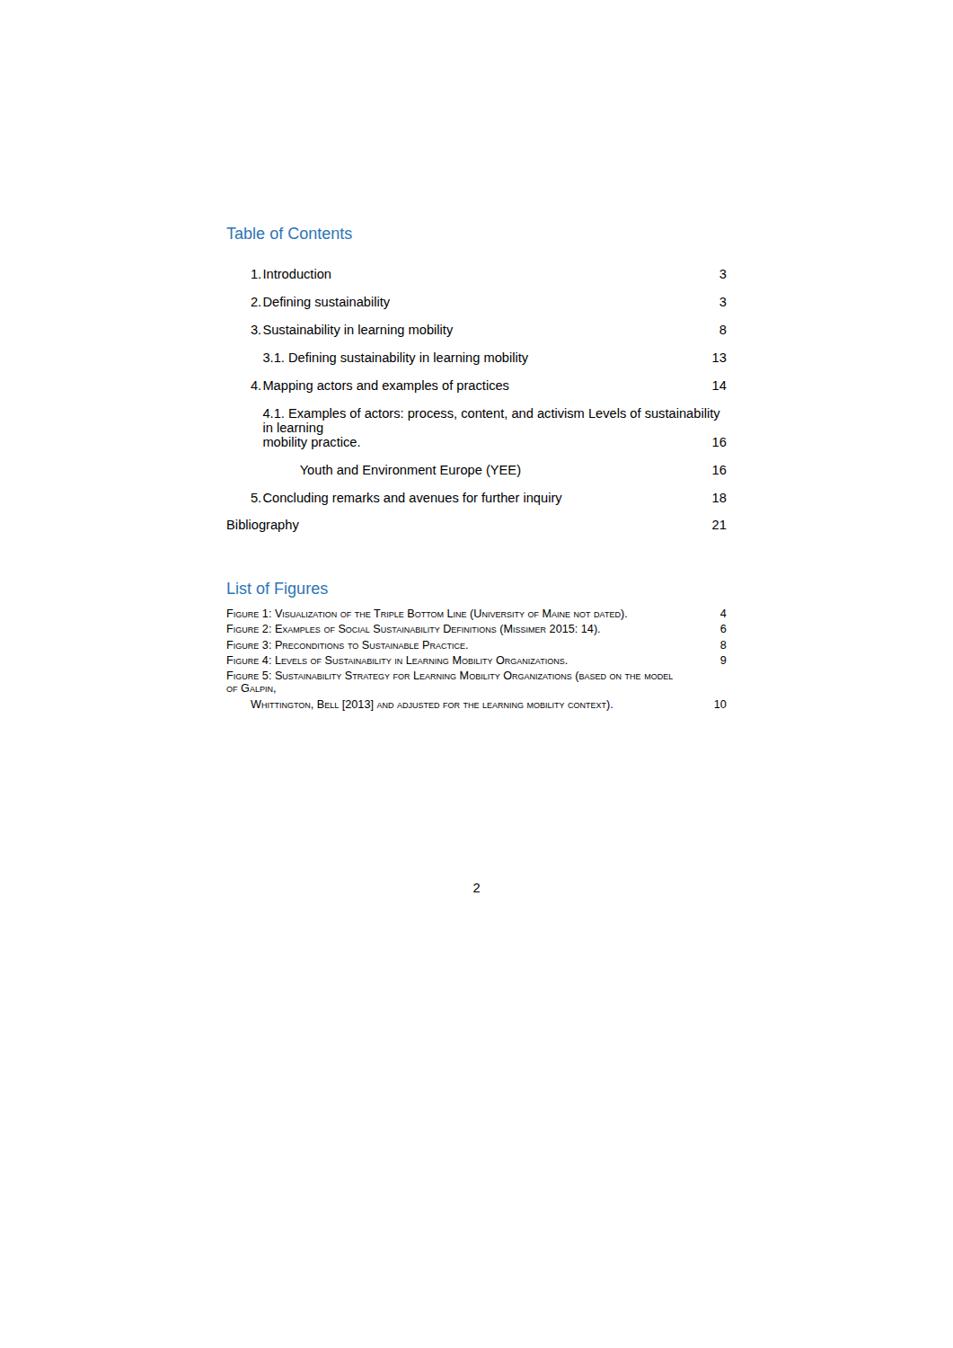Table of Contents
1. Introduction 3
2. Defining sustainability 3
3. Sustainability in learning mobility 8
3.1. Defining sustainability in learning mobility 13
4. Mapping actors and examples of practices 14
4.1. Examples of actors: process, content, and activism Levels of sustainability in learning
mobility practice. 16
Youth and Environment Europe (YEE) 16
5. Concluding remarks and avenues for further inquiry 18
Bibliography 21
List of Figures
| Figure 1: Visualization of the Triple Bottom Line (University of Maine not dated). | 4 |
| Figure 2: Examples of Social Sustainability Definitions (Missimer 2015: 14). | 6 |
| Figure 3: Preconditions to Sustainable Practice. | 8 |
| Figure 4: Levels of Sustainability in Learning Mobility Organizations. | 9 |
| Figure 5: Sustainability Strategy for Learning Mobility Organizations (based on the model of Galpin, | |
| Whittington, Bell [2013] and adjusted for the learning mobility context). | 10 |
2